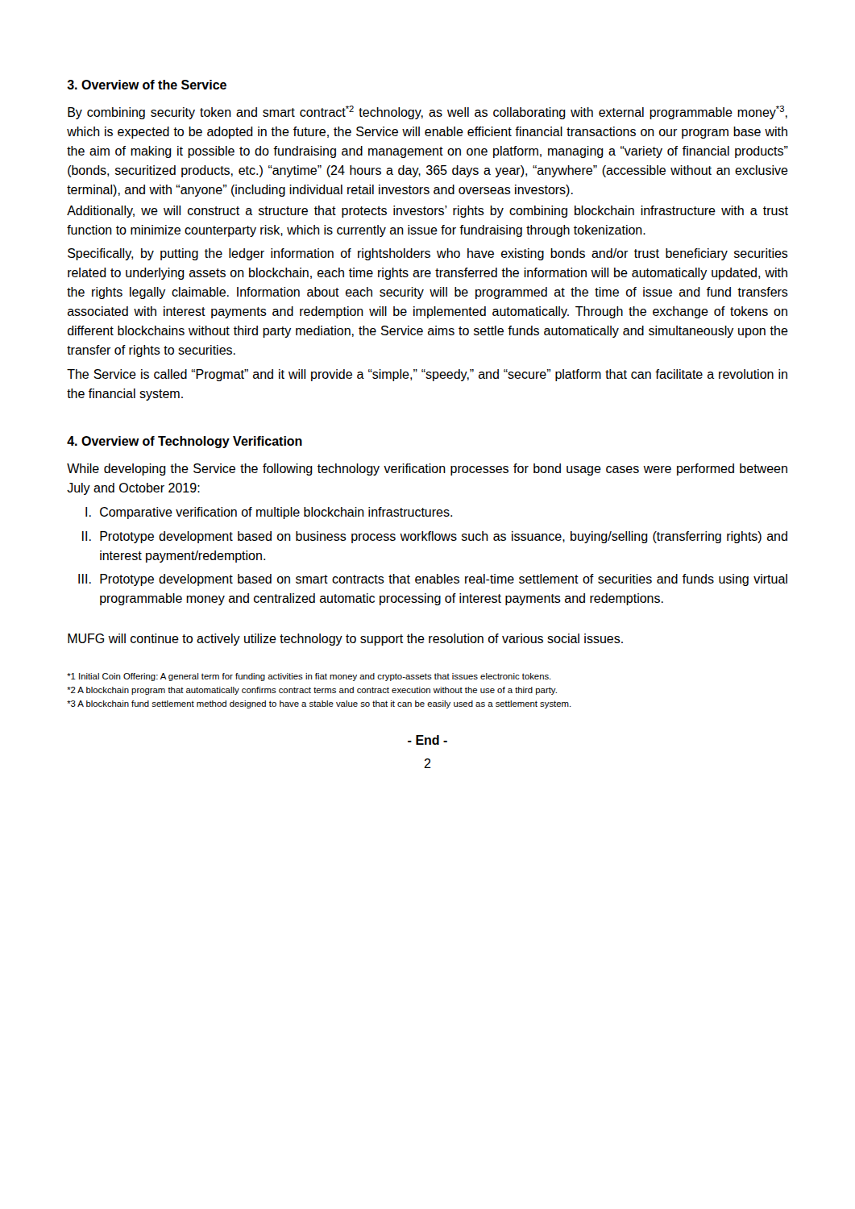3. Overview of the Service
By combining security token and smart contract*2 technology, as well as collaborating with external programmable money*3, which is expected to be adopted in the future, the Service will enable efficient financial transactions on our program base with the aim of making it possible to do fundraising and management on one platform, managing a “variety of financial products” (bonds, securitized products, etc.) “anytime” (24 hours a day, 365 days a year), “anywhere” (accessible without an exclusive terminal), and with “anyone” (including individual retail investors and overseas investors).
Additionally, we will construct a structure that protects investors’ rights by combining blockchain infrastructure with a trust function to minimize counterparty risk, which is currently an issue for fundraising through tokenization.
Specifically, by putting the ledger information of rightsholders who have existing bonds and/or trust beneficiary securities related to underlying assets on blockchain, each time rights are transferred the information will be automatically updated, with the rights legally claimable. Information about each security will be programmed at the time of issue and fund transfers associated with interest payments and redemption will be implemented automatically. Through the exchange of tokens on different blockchains without third party mediation, the Service aims to settle funds automatically and simultaneously upon the transfer of rights to securities.
The Service is called “Progmat” and it will provide a “simple,” “speedy,” and “secure” platform that can facilitate a revolution in the financial system.
4. Overview of Technology Verification
While developing the Service the following technology verification processes for bond usage cases were performed between July and October 2019:
Comparative verification of multiple blockchain infrastructures.
Prototype development based on business process workflows such as issuance, buying/selling (transferring rights) and interest payment/redemption.
Prototype development based on smart contracts that enables real-time settlement of securities and funds using virtual programmable money and centralized automatic processing of interest payments and redemptions.
MUFG will continue to actively utilize technology to support the resolution of various social issues.
*1 Initial Coin Offering: A general term for funding activities in fiat money and crypto-assets that issues electronic tokens.
*2 A blockchain program that automatically confirms contract terms and contract execution without the use of a third party.
*3 A blockchain fund settlement method designed to have a stable value so that it can be easily used as a settlement system.
- End -
2